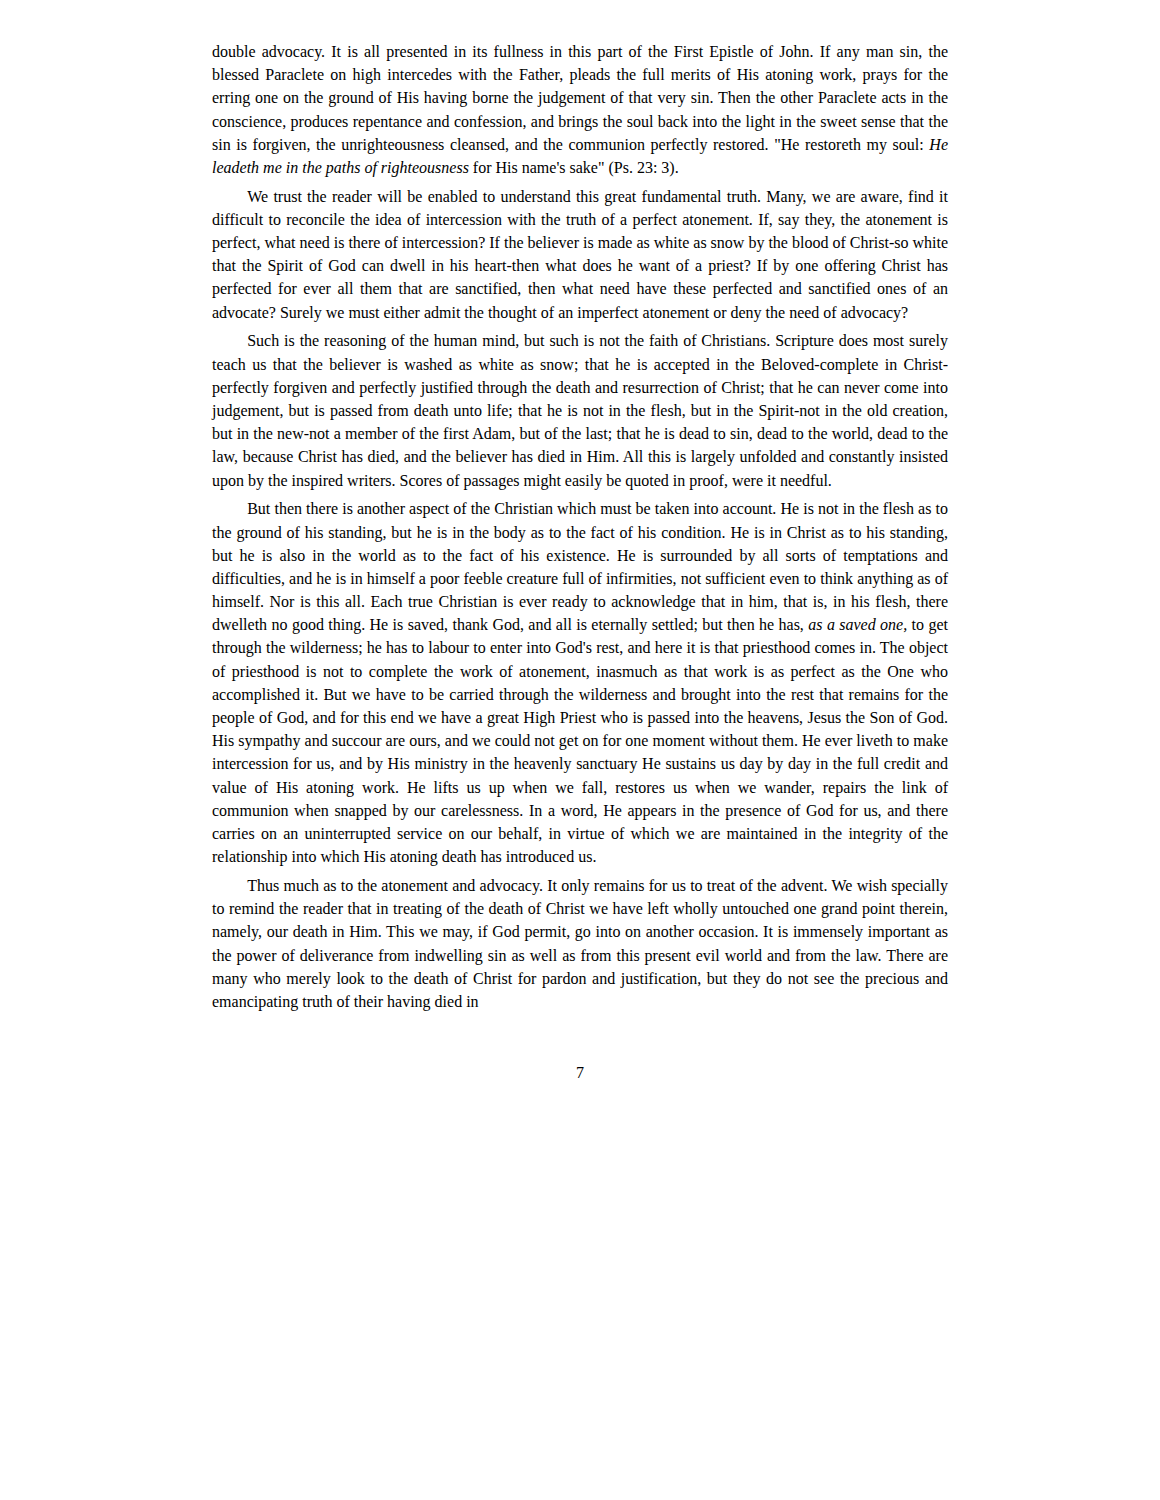double advocacy. It is all presented in its fullness in this part of the First Epistle of John. If any man sin, the blessed Paraclete on high intercedes with the Father, pleads the full merits of His atoning work, prays for the erring one on the ground of His having borne the judgement of that very sin. Then the other Paraclete acts in the conscience, produces repentance and confession, and brings the soul back into the light in the sweet sense that the sin is forgiven, the unrighteousness cleansed, and the communion perfectly restored. "He restoreth my soul: He leadeth me in the paths of righteousness for His name's sake" (Ps. 23: 3).
We trust the reader will be enabled to understand this great fundamental truth. Many, we are aware, find it difficult to reconcile the idea of intercession with the truth of a perfect atonement. If, say they, the atonement is perfect, what need is there of intercession? If the believer is made as white as snow by the blood of Christ-so white that the Spirit of God can dwell in his heart-then what does he want of a priest? If by one offering Christ has perfected for ever all them that are sanctified, then what need have these perfected and sanctified ones of an advocate? Surely we must either admit the thought of an imperfect atonement or deny the need of advocacy?
Such is the reasoning of the human mind, but such is not the faith of Christians. Scripture does most surely teach us that the believer is washed as white as snow; that he is accepted in the Beloved-complete in Christ-perfectly forgiven and perfectly justified through the death and resurrection of Christ; that he can never come into judgement, but is passed from death unto life; that he is not in the flesh, but in the Spirit-not in the old creation, but in the new-not a member of the first Adam, but of the last; that he is dead to sin, dead to the world, dead to the law, because Christ has died, and the believer has died in Him. All this is largely unfolded and constantly insisted upon by the inspired writers. Scores of passages might easily be quoted in proof, were it needful.
But then there is another aspect of the Christian which must be taken into account. He is not in the flesh as to the ground of his standing, but he is in the body as to the fact of his condition. He is in Christ as to his standing, but he is also in the world as to the fact of his existence. He is surrounded by all sorts of temptations and difficulties, and he is in himself a poor feeble creature full of infirmities, not sufficient even to think anything as of himself. Nor is this all. Each true Christian is ever ready to acknowledge that in him, that is, in his flesh, there dwelleth no good thing. He is saved, thank God, and all is eternally settled; but then he has, as a saved one, to get through the wilderness; he has to labour to enter into God's rest, and here it is that priesthood comes in. The object of priesthood is not to complete the work of atonement, inasmuch as that work is as perfect as the One who accomplished it. But we have to be carried through the wilderness and brought into the rest that remains for the people of God, and for this end we have a great High Priest who is passed into the heavens, Jesus the Son of God. His sympathy and succour are ours, and we could not get on for one moment without them. He ever liveth to make intercession for us, and by His ministry in the heavenly sanctuary He sustains us day by day in the full credit and value of His atoning work. He lifts us up when we fall, restores us when we wander, repairs the link of communion when snapped by our carelessness. In a word, He appears in the presence of God for us, and there carries on an uninterrupted service on our behalf, in virtue of which we are maintained in the integrity of the relationship into which His atoning death has introduced us.
Thus much as to the atonement and advocacy. It only remains for us to treat of the advent. We wish specially to remind the reader that in treating of the death of Christ we have left wholly untouched one grand point therein, namely, our death in Him. This we may, if God permit, go into on another occasion. It is immensely important as the power of deliverance from indwelling sin as well as from this present evil world and from the law. There are many who merely look to the death of Christ for pardon and justification, but they do not see the precious and emancipating truth of their having died in
7